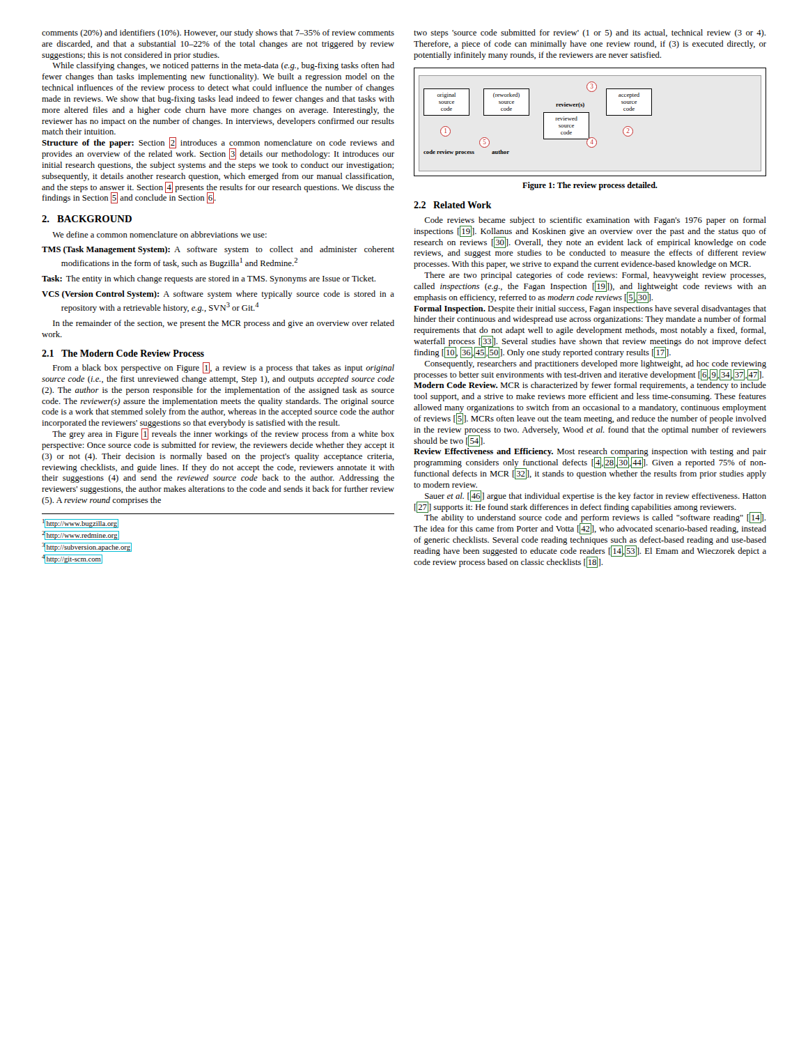comments (20%) and identifiers (10%). However, our study shows that 7–35% of review comments are discarded, and that a substantial 10–22% of the total changes are not triggered by review suggestions; this is not considered in prior studies.
While classifying changes, we noticed patterns in the meta-data (e.g., bug-fixing tasks often had fewer changes than tasks implementing new functionality). We built a regression model on the technical influences of the review process to detect what could influence the number of changes made in reviews. We show that bug-fixing tasks lead indeed to fewer changes and that tasks with more altered files and a higher code churn have more changes on average. Interestingly, the reviewer has no impact on the number of changes. In interviews, developers confirmed our results match their intuition.
Structure of the paper: Section 2 introduces a common nomenclature on code reviews and provides an overview of the related work. Section 3 details our methodology: It introduces our initial research questions, the subject systems and the steps we took to conduct our investigation; subsequently, it details another research question, which emerged from our manual classification, and the steps to answer it. Section 4 presents the results for our research questions. We discuss the findings in Section 5 and conclude in Section 6.
2. BACKGROUND
We define a common nomenclature on abbreviations we use:
TMS (Task Management System):
A software system to collect and administer coherent modifications in the form of task, such as Bugzilla1 and Redmine.2
Task:
The entity in which change requests are stored in a TMS. Synonyms are Issue or Ticket.
VCS (Version Control System):
A software system where typically source code is stored in a repository with a retrievable history, e.g., SVN3 or Git.4
In the remainder of the section, we present the MCR process and give an overview over related work.
2.1 The Modern Code Review Process
From a black box perspective on Figure 1, a review is a process that takes as input original source code (i.e., the first unreviewed change attempt, Step 1), and outputs accepted source code (2). The author is the person responsible for the implementation of the assigned task as source code. The reviewer(s) assure the implementation meets the quality standards. The original source code is a work that stemmed solely from the author, whereas in the accepted source code the author incorporated the reviewers' suggestions so that everybody is satisfied with the result.
The grey area in Figure 1 reveals the inner workings of the review process from a white box perspective: Once source code is submitted for review, the reviewers decide whether they accept it (3) or not (4). Their decision is normally based on the project's quality acceptance criteria, reviewing checklists, and guide lines. If they do not accept the code, reviewers annotate it with their suggestions (4) and send the reviewed source code back to the author. Addressing the reviewers' suggestions, the author makes alterations to the code and sends it back for further review (5). A review round comprises the
1http://www.bugzilla.org
2http://www.redmine.org
3http://subversion.apache.org
4http://git-scm.com
two steps 'source code submitted for review' (1 or 5) and its actual, technical review (3 or 4). Therefore, a piece of code can minimally have one review round, if (3) is executed directly, or potentially infinitely many rounds, if the reviewers are never satisfied.
original
source
code
1
(reworked)
source
code
reviewed
source
code
accepted
source
code
2
3
4
5
reviewer(s)
author
code review process
Figure 1: The review process detailed.
2.2 Related Work
Code reviews became subject to scientific examination with Fagan's 1976 paper on formal inspections [19]. Kollanus and Koskinen give an overview over the past and the status quo of research on reviews [30]. Overall, they note an evident lack of empirical knowledge on code reviews, and suggest more studies to be conducted to measure the effects of different review processes. With this paper, we strive to expand the current evidence-based knowledge on MCR.
There are two principal categories of code reviews: Formal, heavyweight review processes, called inspections (e.g., the Fagan Inspection [19]), and lightweight code reviews with an emphasis on efficiency, referred to as modern code reviews [5,30].
Formal Inspection. Despite their initial success, Fagan inspections have several disadvantages that hinder their continuous and widespread use across organizations: They mandate a number of formal requirements that do not adapt well to agile development methods, most notably a fixed, formal, waterfall process [33]. Several studies have shown that review meetings do not improve defect finding [10, 36,45,50]. Only one study reported contrary results [17].
Consequently, researchers and practitioners developed more lightweight, ad hoc code reviewing processes to better suit environments with test-driven and iterative development [6,9,34,37,47].
Modern Code Review. MCR is characterized by fewer formal requirements, a tendency to include tool support, and a strive to make reviews more efficient and less time-consuming. These features allowed many organizations to switch from an occasional to a mandatory, continuous employment of reviews [5]. MCRs often leave out the team meeting, and reduce the number of people involved in the review process to two. Adversely, Wood et al. found that the optimal number of reviewers should be two [54].
Review Effectiveness and Efficiency. Most research comparing inspection with testing and pair programming considers only functional defects [4,28,30,44]. Given a reported 75% of non-functional defects in MCR [32], it stands to question whether the results from prior studies apply to modern review.
Sauer et al. [46] argue that individual expertise is the key factor in review effectiveness. Hatton [27] supports it: He found stark differences in defect finding capabilities among reviewers.
The ability to understand source code and perform reviews is called "software reading" [14]. The idea for this came from Porter and Votta [42], who advocated scenario-based reading, instead of generic checklists. Several code reading techniques such as defect-based reading and use-based reading have been suggested to educate code readers [14,53]. El Emam and Wieczorek depict a code review process based on classic checklists [18].